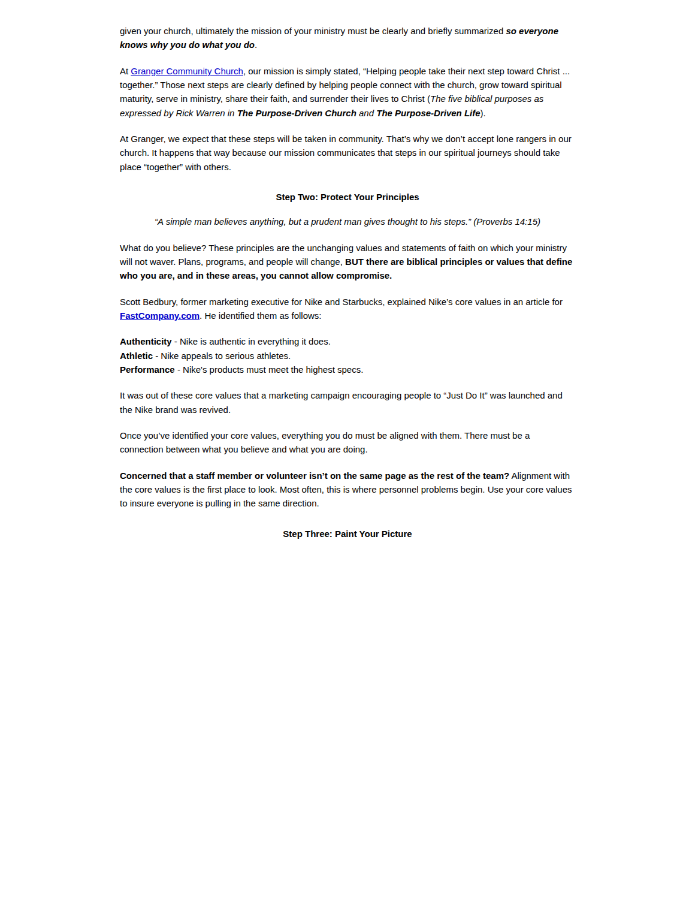given your church, ultimately the mission of your ministry must be clearly and briefly summarized so everyone knows why you do what you do.
At Granger Community Church, our mission is simply stated, “Helping people take their next step toward Christ ... together.” Those next steps are clearly defined by helping people connect with the church, grow toward spiritual maturity, serve in ministry, share their faith, and surrender their lives to Christ (The five biblical purposes as expressed by Rick Warren in The Purpose-Driven Church and The Purpose-Driven Life).
At Granger, we expect that these steps will be taken in community. That’s why we don’t accept lone rangers in our church. It happens that way because our mission communicates that steps in our spiritual journeys should take place “together” with others.
Step Two: Protect Your Principles
“A simple man believes anything, but a prudent man gives thought to his steps.” (Proverbs 14:15)
What do you believe? These principles are the unchanging values and statements of faith on which your ministry will not waver. Plans, programs, and people will change, BUT there are biblical principles or values that define who you are, and in these areas, you cannot allow compromise.
Scott Bedbury, former marketing executive for Nike and Starbucks, explained Nike’s core values in an article for FastCompany.com. He identified them as follows:
Authenticity - Nike is authentic in everything it does.
Athletic - Nike appeals to serious athletes.
Performance - Nike's products must meet the highest specs.
It was out of these core values that a marketing campaign encouraging people to “Just Do It” was launched and the Nike brand was revived.
Once you’ve identified your core values, everything you do must be aligned with them. There must be a connection between what you believe and what you are doing.
Concerned that a staff member or volunteer isn’t on the same page as the rest of the team? Alignment with the core values is the first place to look. Most often, this is where personnel problems begin. Use your core values to insure everyone is pulling in the same direction.
Step Three: Paint Your Picture